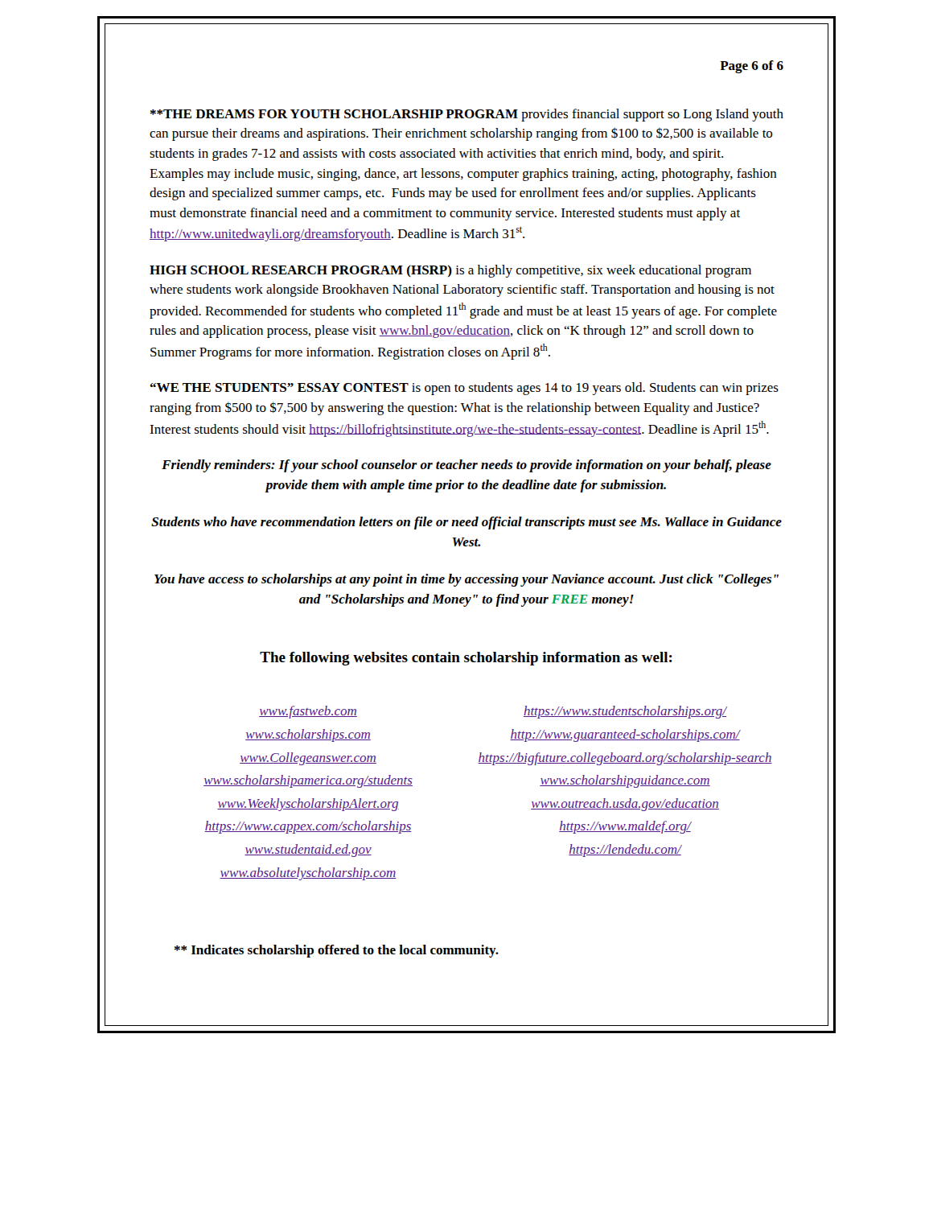Page 6 of 6
**THE DREAMS FOR YOUTH SCHOLARSHIP PROGRAM provides financial support so Long Island youth can pursue their dreams and aspirations. Their enrichment scholarship ranging from $100 to $2,500 is available to students in grades 7-12 and assists with costs associated with activities that enrich mind, body, and spirit. Examples may include music, singing, dance, art lessons, computer graphics training, acting, photography, fashion design and specialized summer camps, etc. Funds may be used for enrollment fees and/or supplies. Applicants must demonstrate financial need and a commitment to community service. Interested students must apply at http://www.unitedwayli.org/dreamsforyouth. Deadline is March 31st.
HIGH SCHOOL RESEARCH PROGRAM (HSRP) is a highly competitive, six week educational program where students work alongside Brookhaven National Laboratory scientific staff. Transportation and housing is not provided. Recommended for students who completed 11th grade and must be at least 15 years of age. For complete rules and application process, please visit www.bnl.gov/education, click on “K through 12” and scroll down to Summer Programs for more information. Registration closes on April 8th.
“WE THE STUDENTS” ESSAY CONTEST is open to students ages 14 to 19 years old. Students can win prizes ranging from $500 to $7,500 by answering the question: What is the relationship between Equality and Justice? Interest students should visit https://billofrightsinstitute.org/we-the-students-essay-contest. Deadline is April 15th.
Friendly reminders: If your school counselor or teacher needs to provide information on your behalf, please provide them with ample time prior to the deadline date for submission.
Students who have recommendation letters on file or need official transcripts must see Ms. Wallace in Guidance West.
You have access to scholarships at any point in time by accessing your Naviance account. Just click "Colleges" and "Scholarships and Money" to find your FREE money!
The following websites contain scholarship information as well:
| www.fastweb.com | https://www.studentscholarships.org/ |
| www.scholarships.com | http://www.guaranteed-scholarships.com/ |
| www.Collegeanswer.com | https://bigfuture.collegeboard.org/scholarship-search |
| www.scholarshipamerica.org/students | www.scholarshipguidance.com |
| www.WeeklyscholarshipAlert.org | www.outreach.usda.gov/education |
| https://www.cappex.com/scholarships | https://www.maldef.org/ |
| www.studentaid.ed.gov | https://lendedu.com/ |
| www.absolutelyscholarship.com | |
** Indicates scholarship offered to the local community.